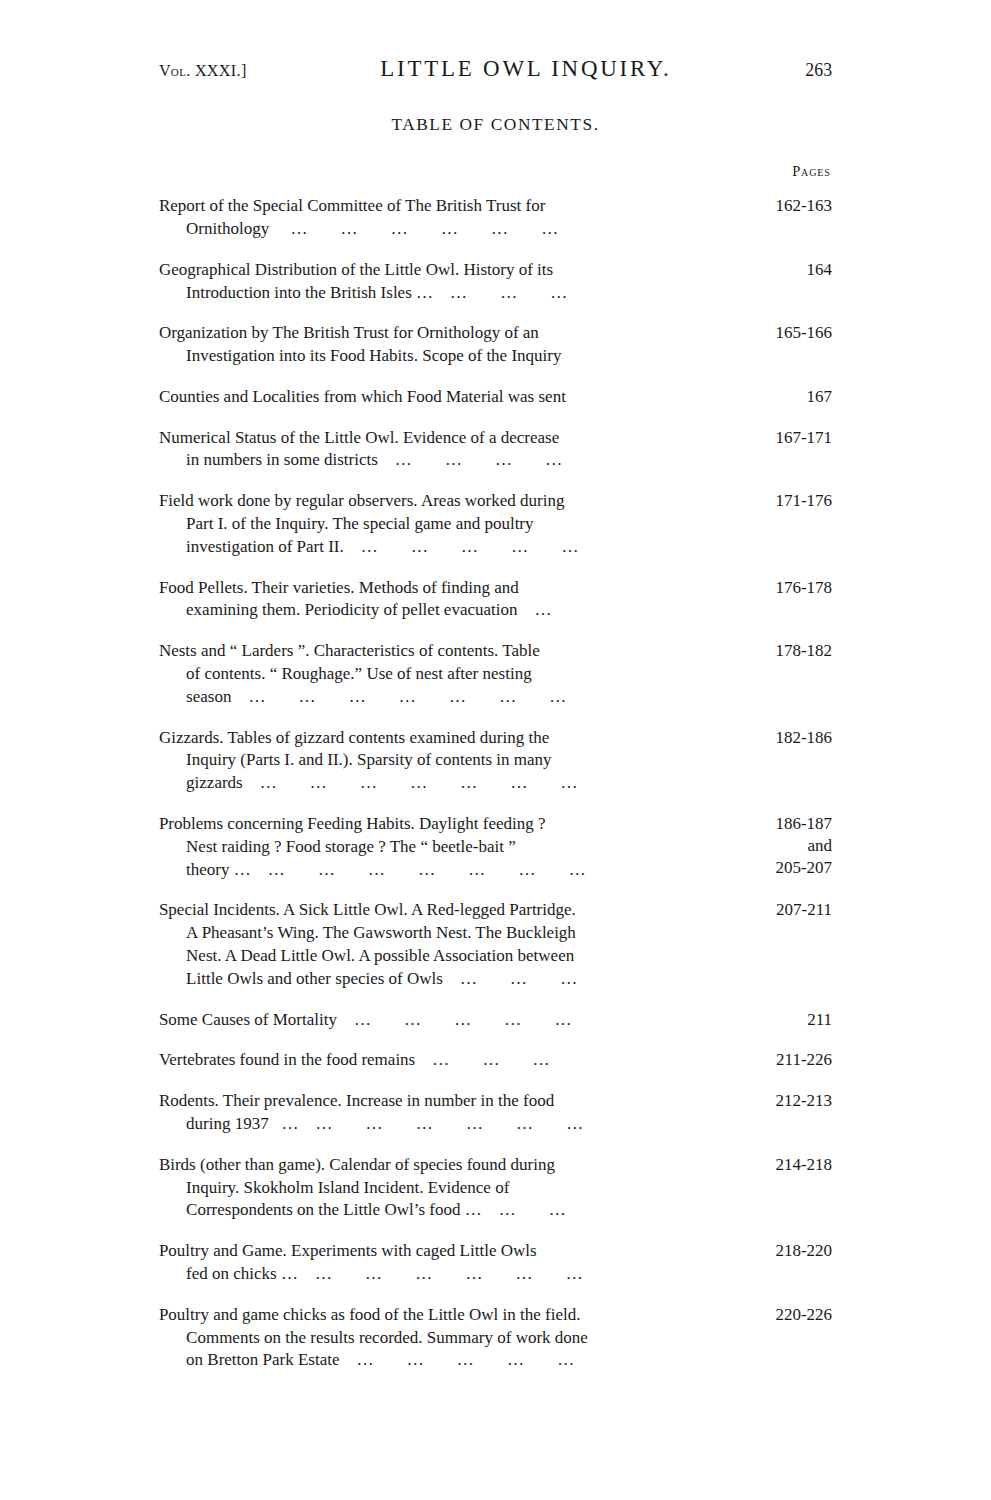Vol. XXXI.] LITTLE OWL INQUIRY. 263
TABLE OF CONTENTS.
Pages
| Report of the Special Committee of The British Trust for Ornithology … … … … … … | 162-163 |
| Geographical Distribution of the Little Owl. History of its Introduction into the British Isles … … … … | 164 |
| Organization by The British Trust for Ornithology of an Investigation into its Food Habits. Scope of the Inquiry | 165-166 |
| Counties and Localities from which Food Material was sent | 167 |
| Numerical Status of the Little Owl. Evidence of a decrease in numbers in some districts … … … … | 167-171 |
| Field work done by regular observers. Areas worked during Part I. of the Inquiry. The special game and poultry investigation of Part II. … … … … … | 171-176 |
| Food Pellets. Their varieties. Methods of finding and examining them. Periodicity of pellet evacuation … | 176-178 |
| Nests and “ Larders ”. Characteristics of contents. Table of contents. “ Roughage.” Use of nest after nesting season … … … … … … … | 178-182 |
| Gizzards. Tables of gizzard contents examined during the Inquiry (Parts I. and II.). Sparsity of contents in many gizzards … … … … … … … | 182-186 |
| Problems concerning Feeding Habits. Daylight feeding ? Nest raiding ? Food storage ? The “ beetle-bait ” theory … … … … … … … … | 186-187 and 205-207 |
| Special Incidents. A Sick Little Owl. A Red-legged Partridge. A Pheasant’s Wing. The Gawsworth Nest. The Buckleigh Nest. A Dead Little Owl. A possible Association between Little Owls and other species of Owls … … … | 207-211 |
| Some Causes of Mortality … … … … … | 211 |
| Vertebrates found in the food remains … … … | 211-226 |
| Rodents. Their prevalence. Increase in number in the food during 1937 … … … … … … … | 212-213 |
| Birds (other than game). Calendar of species found during Inquiry. Skokholm Island Incident. Evidence of Correspondents on the Little Owl’s food … … … | 214-218 |
| Poultry and Game. Experiments with caged Little Owls fed on chicks … … … … … … … | 218-220 |
| Poultry and game chicks as food of the Little Owl in the field. Comments on the results recorded. Summary of work done on Bretton Park Estate … … … … … | 220-226 |